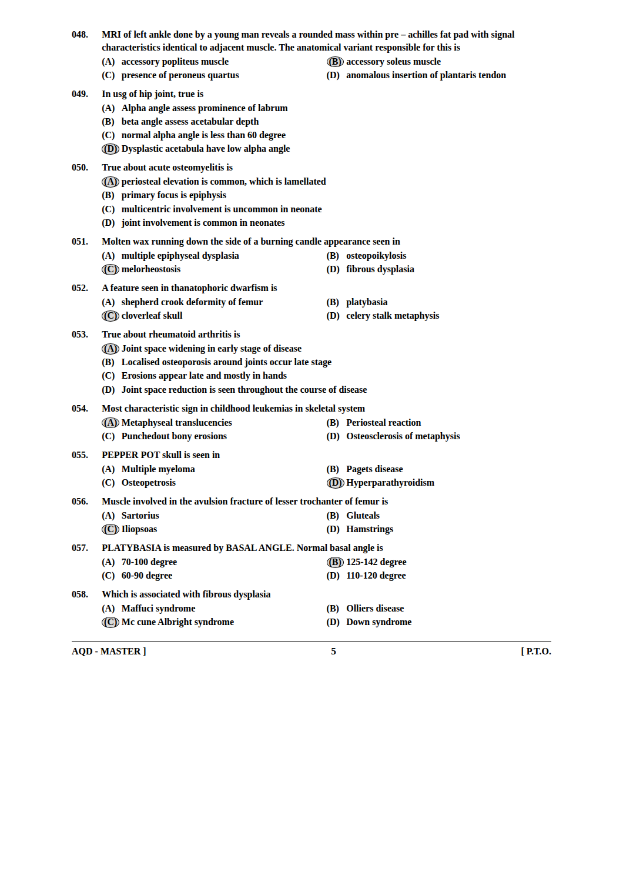048.
MRI of left ankle done by a young man reveals a rounded mass within pre – achilles fat pad with signal characteristics identical to adjacent muscle. The anatomical variant responsible for this is
(A) accessory popliteus muscle
(B) accessory soleus muscle
(C) presence of peroneus quartus
(D) anomalous insertion of plantaris tendon
049.
In usg of hip joint, true is
(A) Alpha angle assess prominence of labrum
(B) beta angle assess acetabular depth
(C) normal alpha angle is less than 60 degree
(D) Dysplastic acetabula have low alpha angle
050.
True about acute osteomyelitis is
(A) periosteal elevation is common, which is lamellated
(B) primary focus is epiphysis
(C) multicentric involvement is uncommon in neonate
(D) joint involvement is common in neonates
051.
Molten wax running down the side of a burning candle appearance seen in
(A) multiple epiphyseal dysplasia
(B) osteopoikylosis
(C) melorheostosis
(D) fibrous dysplasia
052.
A feature seen in thanatophoric dwarfism is
(A) shepherd crook deformity of femur
(B) platybasia
(C) cloverleaf skull
(D) celery stalk metaphysis
053.
True about rheumatoid arthritis is
(A) Joint space widening in early stage of disease
(B) Localised osteoporosis around joints occur late stage
(C) Erosions appear late and mostly in hands
(D) Joint space reduction is seen throughout the course of disease
054.
Most characteristic sign in childhood leukemias in skeletal system
(A) Metaphyseal translucencies
(B) Periosteal reaction
(C) Punchedout bony erosions
(D) Osteosclerosis of metaphysis
055.
PEPPER POT skull is seen in
(A) Multiple myeloma
(B) Pagets disease
(C) Osteopetrosis
(D) Hyperparathyroidism
056.
Muscle involved in the avulsion fracture of lesser trochanter of femur is
(A) Sartorius
(B) Gluteals
(C) Iliopsoas
(D) Hamstrings
057.
PLATYBASIA is measured by BASAL ANGLE. Normal basal angle is
(A) 70-100 degree
(B) 125-142 degree
(C) 60-90 degree
(D) 110-120 degree
058.
Which is associated with fibrous dysplasia
(A) Maffuci syndrome
(B) Olliers disease
(C) Mc cune Albright syndrome
(D) Down syndrome
AQD - MASTER ]
5
[ P.T.O.